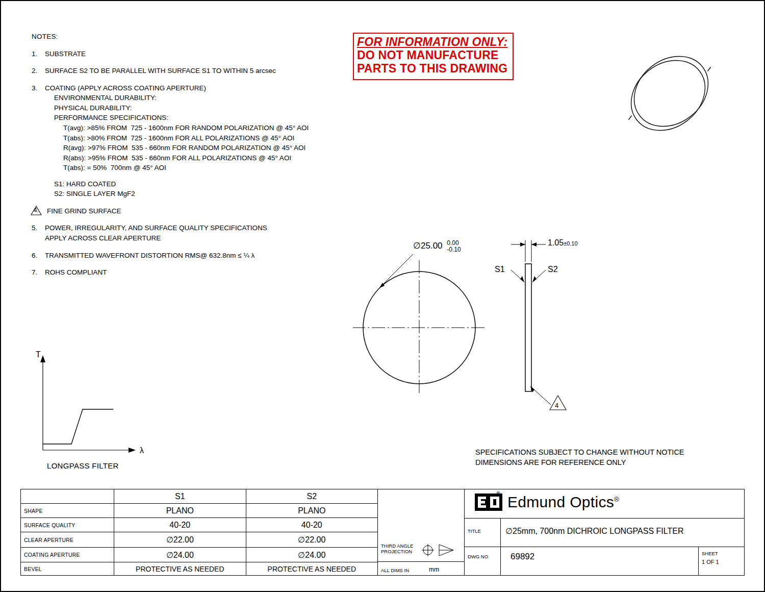NOTES:
1. SUBSTRATE
2. SURFACE S2 TO BE PARALLEL WITH SURFACE S1 TO WITHIN 5 arcsec
3. COATING (APPLY ACROSS COATING APERTURE)
ENVIRONMENTAL DURABILITY:
PHYSICAL DURABILITY:
PERFORMANCE SPECIFICATIONS:
T(avg): >85% FROM 725 - 1600nm FOR RANDOM POLARIZATION @ 45° AOI
T(abs): >80% FROM 725 - 1600nm FOR ALL POLARIZATIONS @ 45° AOI
R(avg): >97% FROM 535 - 660nm FOR RANDOM POLARIZATION @ 45° AOI
R(abs): >95% FROM 535 - 660nm FOR ALL POLARIZATIONS @ 45° AOI
T(abs): = 50% 700nm @ 45° AOI
S1: HARD COATED
S2: SINGLE LAYER MgF2
4. FINE GRIND SURFACE
5. POWER, IRREGULARITY, AND SURFACE QUALITY SPECIFICATIONS
APPLY ACROSS CLEAR APERTURE
6. TRANSMITTED WAVEFRONT DISTORTION RMS@ 632.8nm ≤ ¼ λ
7. ROHS COMPLIANT
FOR INFORMATION ONLY:
DO NOT MANUFACTURE
PARTS TO THIS DRAWING
∅25.00 0.00
-0.10
4
1.05±0.10
S1
S2
T λ
LONGPASS FILTER
SPECIFICATIONS SUBJECT TO CHANGE WITHOUT NOTICE
DIMENSIONS ARE FOR REFERENCE ONLY
| | S1 | S2 |
| SHAPE | PLANO | PLANO |
| SURFACE QUALITY | 40-20 | 40-20 |
| CLEAR APERTURE | ∅22.00 | ∅22.00 |
| COATING APERTURE | ∅24.00 | ∅24.00 |
| BEVEL | PROTECTIVE AS NEEDED | PROTECTIVE AS NEEDED |
THIRD ANGLE
PROJECTION
ALL DIMS IN
mm
Edmund Optics®
®
TITLE
∅25mm, 700nm DICHROIC LONGPASS FILTER
DWG NO
69892
SHEET
1 OF 1